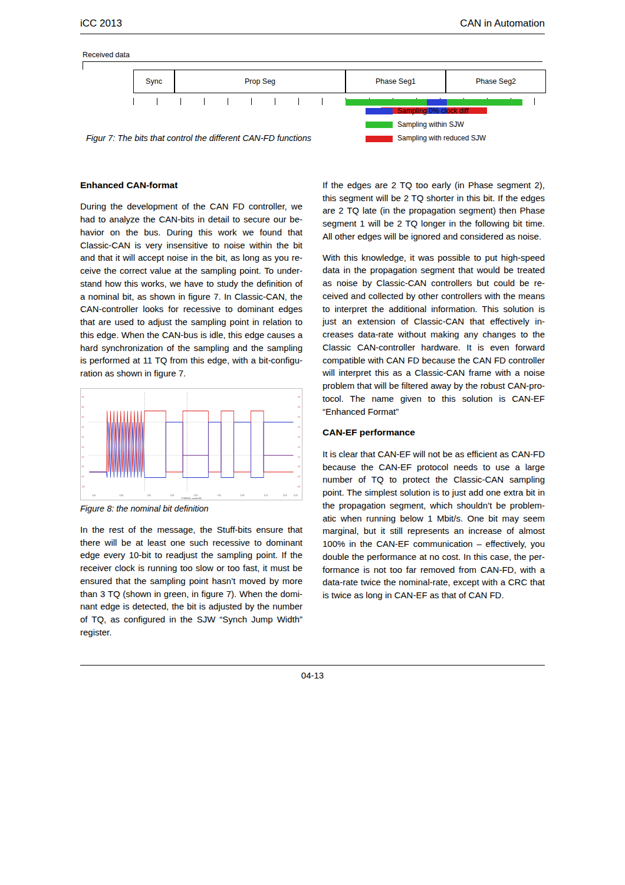iCC 2013
CAN in Automation
Received data
Sync
Prop Seg
Phase Seg1
Phase Seg2
Sampling 0% clock diff
Sampling within SJW
Sampling with reduced SJW
Figur 7: The bits that control the different CAN-FD functions
Enhanced CAN-format
During the development of the CAN FD controller, we had to analyze the CAN-bits in detail to secure our behavior on the bus. During this work we found that Classic-CAN is very insensitive to noise within the bit and that it will accept noise in the bit, as long as you receive the correct value at the sampling point. To understand how this works, we have to study the definition of a nominal bit, as shown in figure 7. In Classic-CAN, the CAN-controller looks for recessive to dominant edges that are used to adjust the sampling point in relation to this edge. When the CAN-bus is idle, this edge causes a hard synchronization of the sampling and the sampling is performed at 11 TQ from this edge, with a bit-configuration as shown in figure 7.
4,0 3,5 3,0 2,5 2,0 1,5 1,0 0,5 0,0 -0,5 4,0 3,5 3,0 2,5 2,0 1,5 1,0 0,5 0,0 -0,5 -0,28 -0,235 1,732 3,732 5,732 7,732 9,732 11,73 13,73 15,73 PCI PATHLINQ - nominalbit.CAN
Figure 8: the nominal bit definition
In the rest of the message, the Stuff-bits ensure that there will be at least one such recessive to dominant edge every 10-bit to readjust the sampling point. If the receiver clock is running too slow or too fast, it must be ensured that the sampling point hasn’t moved by more than 3 TQ (shown in green, in figure 7). When the dominant edge is detected, the bit is adjusted by the number of TQ, as configured in the SJW “Synch Jump Width” register.
If the edges are 2 TQ too early (in Phase segment 2), this segment will be 2 TQ shorter in this bit. If the edges are 2 TQ late (in the propagation segment) then Phase segment 1 will be 2 TQ longer in the following bit time. All other edges will be ignored and considered as noise.
With this knowledge, it was possible to put high-speed data in the propagation segment that would be treated as noise by Classic-CAN controllers but could be received and collected by other controllers with the means to interpret the additional information. This solution is just an extension of Classic-CAN that effectively increases data-rate without making any changes to the Classic CAN-controller hardware. It is even forward compatible with CAN FD because the CAN FD controller will interpret this as a Classic-CAN frame with a noise problem that will be filtered away by the robust CAN-protocol. The name given to this solution is CAN-EF “Enhanced Format”
CAN-EF performance
It is clear that CAN-EF will not be as efficient as CAN-FD because the CAN-EF protocol needs to use a large number of TQ to protect the Classic-CAN sampling point. The simplest solution is to just add one extra bit in the propagation segment, which shouldn’t be problematic when running below 1 Mbit/s. One bit may seem marginal, but it still represents an increase of almost 100% in the CAN-EF communication – effectively, you double the performance at no cost. In this case, the performance is not too far removed from CAN-FD, with a data-rate twice the nominal-rate, except with a CRC that is twice as long in CAN-EF as that of CAN FD.
04-13